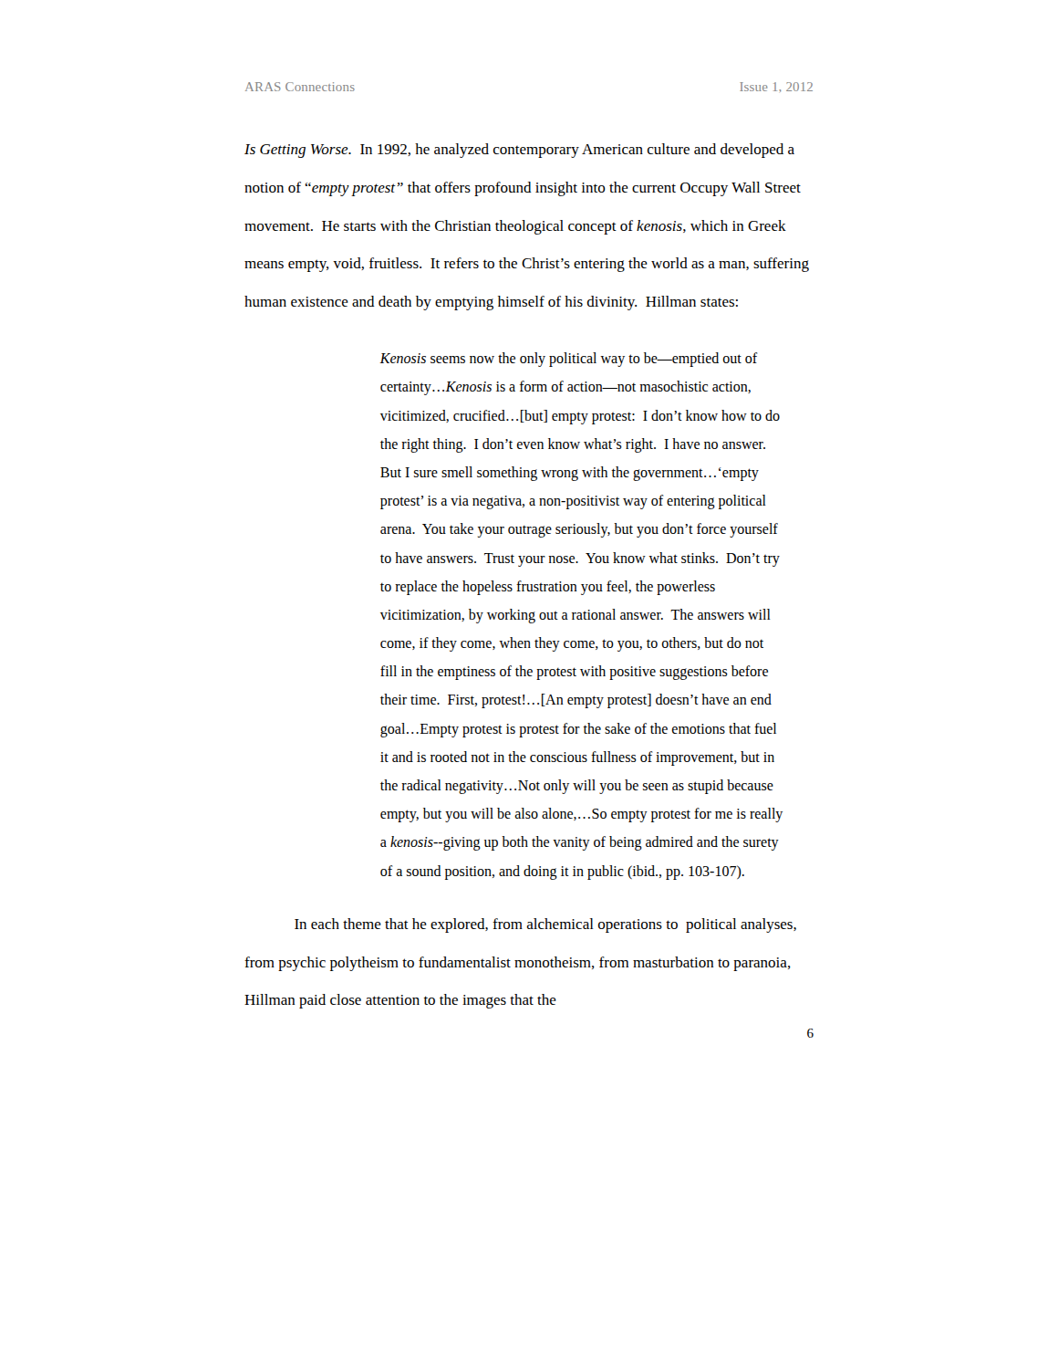ARAS Connections Issue 1, 2012
Is Getting Worse. In 1992, he analyzed contemporary American culture and developed a notion of “empty protest” that offers profound insight into the current Occupy Wall Street movement. He starts with the Christian theological concept of kenosis, which in Greek means empty, void, fruitless. It refers to the Christ’s entering the world as a man, suffering human existence and death by emptying himself of his divinity. Hillman states:
Kenosis seems now the only political way to be—emptied out of certainty…Kenosis is a form of action—not masochistic action, vicitimized, crucified…[but] empty protest: I don’t know how to do the right thing. I don’t even know what’s right. I have no answer. But I sure smell something wrong with the government…‘empty protest’ is a via negativa, a non-positivist way of entering political arena. You take your outrage seriously, but you don’t force yourself to have answers. Trust your nose. You know what stinks. Don’t try to replace the hopeless frustration you feel, the powerless vicitimization, by working out a rational answer. The answers will come, if they come, when they come, to you, to others, but do not fill in the emptiness of the protest with positive suggestions before their time. First, protest!…[An empty protest] doesn’t have an end goal…Empty protest is protest for the sake of the emotions that fuel it and is rooted not in the conscious fullness of improvement, but in the radical negativity…Not only will you be seen as stupid because empty, but you will be also alone,…So empty protest for me is really a kenosis--giving up both the vanity of being admired and the surety of a sound position, and doing it in public (ibid., pp. 103-107).
In each theme that he explored, from alchemical operations to political analyses, from psychic polytheism to fundamentalist monotheism, from masturbation to paranoia, Hillman paid close attention to the images that the
6